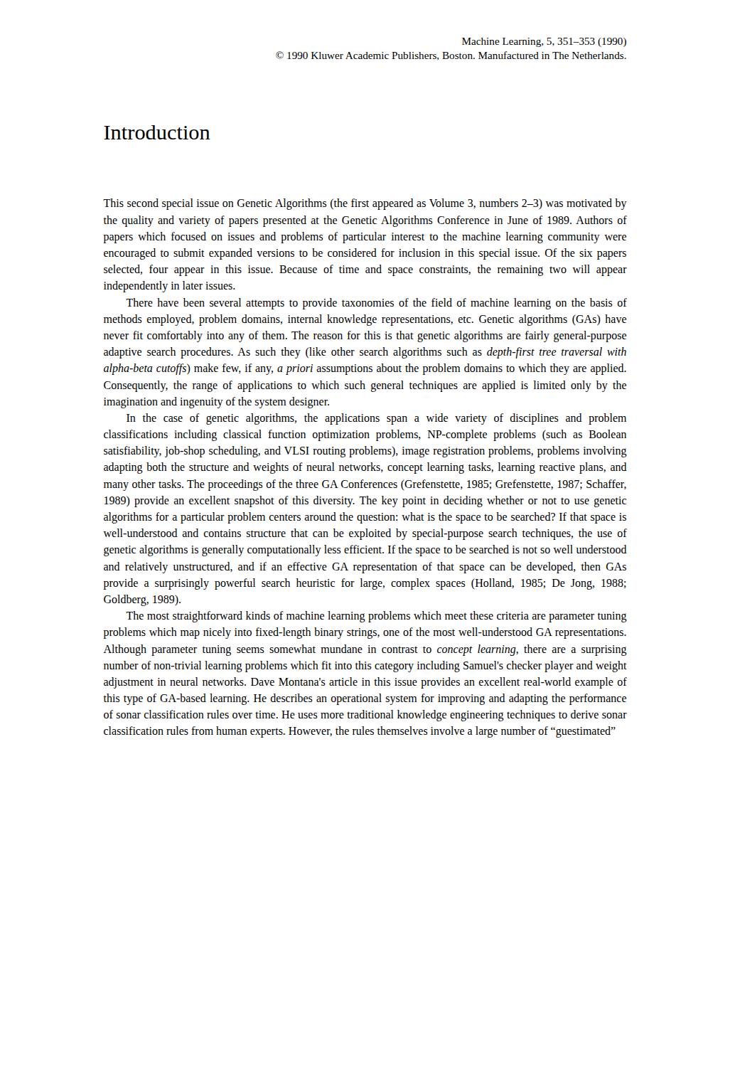Machine Learning, 5, 351–353 (1990)
© 1990 Kluwer Academic Publishers, Boston. Manufactured in The Netherlands.
Introduction
This second special issue on Genetic Algorithms (the first appeared as Volume 3, numbers 2–3) was motivated by the quality and variety of papers presented at the Genetic Algorithms Conference in June of 1989. Authors of papers which focused on issues and problems of particular interest to the machine learning community were encouraged to submit expanded versions to be considered for inclusion in this special issue. Of the six papers selected, four appear in this issue. Because of time and space constraints, the remaining two will appear independently in later issues.
There have been several attempts to provide taxonomies of the field of machine learning on the basis of methods employed, problem domains, internal knowledge representations, etc. Genetic algorithms (GAs) have never fit comfortably into any of them. The reason for this is that genetic algorithms are fairly general-purpose adaptive search procedures. As such they (like other search algorithms such as depth-first tree traversal with alpha-beta cutoffs) make few, if any, a priori assumptions about the problem domains to which they are applied. Consequently, the range of applications to which such general techniques are applied is limited only by the imagination and ingenuity of the system designer.
In the case of genetic algorithms, the applications span a wide variety of disciplines and problem classifications including classical function optimization problems, NP-complete problems (such as Boolean satisfiability, job-shop scheduling, and VLSI routing problems), image registration problems, problems involving adapting both the structure and weights of neural networks, concept learning tasks, learning reactive plans, and many other tasks. The proceedings of the three GA Conferences (Grefenstette, 1985; Grefenstette, 1987; Schaffer, 1989) provide an excellent snapshot of this diversity. The key point in deciding whether or not to use genetic algorithms for a particular problem centers around the question: what is the space to be searched? If that space is well-understood and contains structure that can be exploited by special-purpose search techniques, the use of genetic algorithms is generally computationally less efficient. If the space to be searched is not so well understood and relatively unstructured, and if an effective GA representation of that space can be developed, then GAs provide a surprisingly powerful search heuristic for large, complex spaces (Holland, 1985; De Jong, 1988; Goldberg, 1989).
The most straightforward kinds of machine learning problems which meet these criteria are parameter tuning problems which map nicely into fixed-length binary strings, one of the most well-understood GA representations. Although parameter tuning seems somewhat mundane in contrast to concept learning, there are a surprising number of non-trivial learning problems which fit into this category including Samuel's checker player and weight adjustment in neural networks. Dave Montana's article in this issue provides an excellent real-world example of this type of GA-based learning. He describes an operational system for improving and adapting the performance of sonar classification rules over time. He uses more traditional knowledge engineering techniques to derive sonar classification rules from human experts. However, the rules themselves involve a large number of “guestimated”